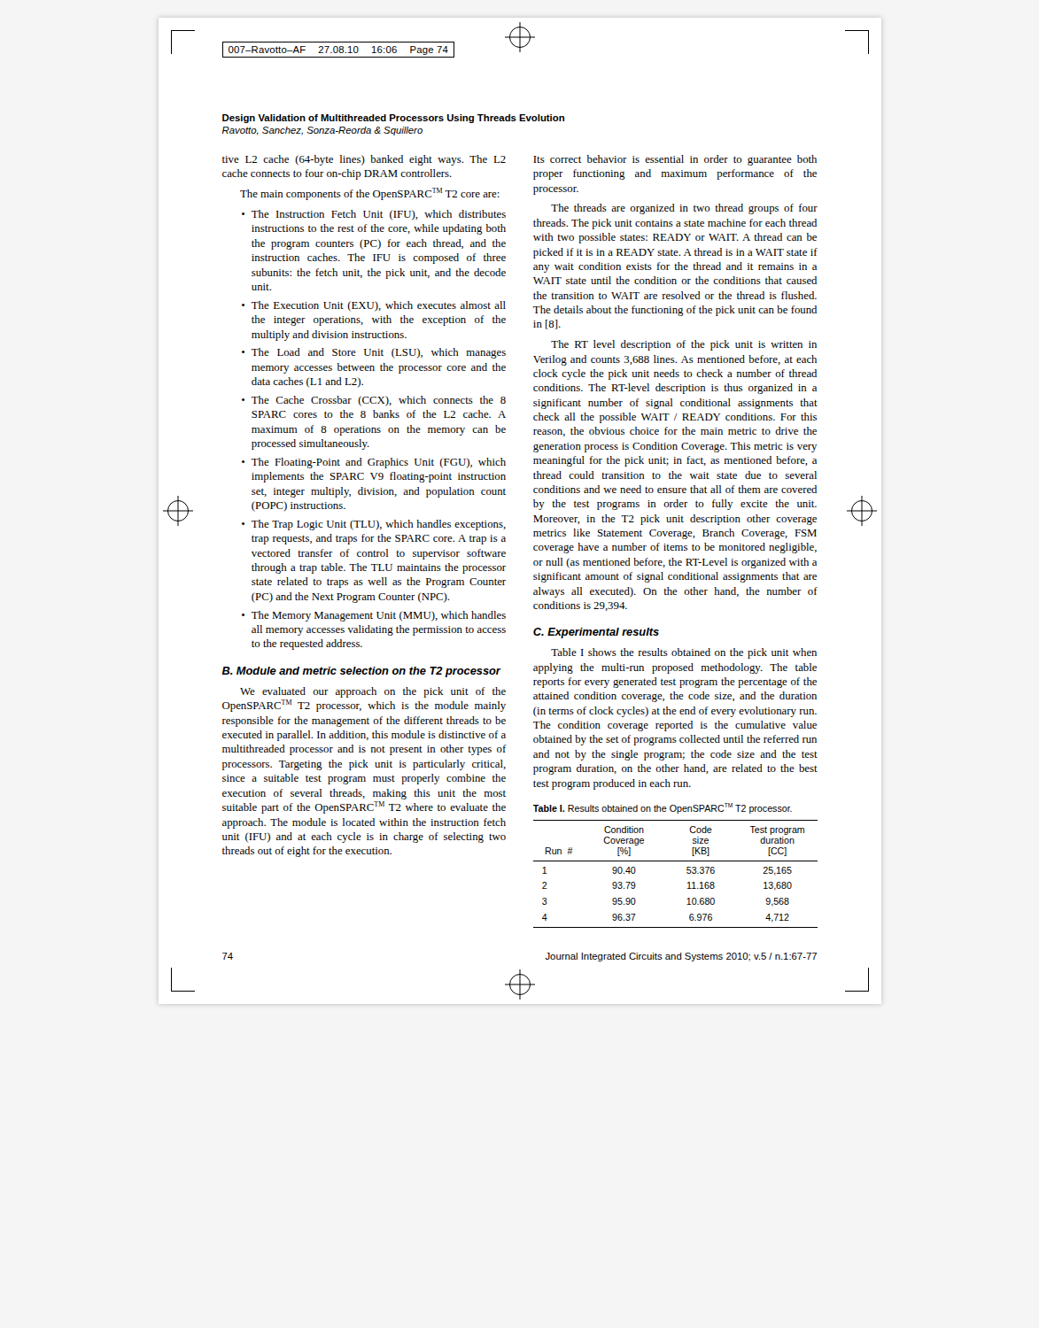007–Ravotto–AF 27.08.10 16:06 Page 74
Design Validation of Multithreaded Processors Using Threads Evolution
Ravotto, Sanchez, Sonza-Reorda & Squillero
tive L2 cache (64-byte lines) banked eight ways. The L2 cache connects to four on-chip DRAM controllers.
The main components of the OpenSPARCTM T2 core are:
The Instruction Fetch Unit (IFU), which distributes instructions to the rest of the core, while updating both the program counters (PC) for each thread, and the instruction caches. The IFU is composed of three subunits: the fetch unit, the pick unit, and the decode unit.
The Execution Unit (EXU), which executes almost all the integer operations, with the exception of the multiply and division instructions.
The Load and Store Unit (LSU), which manages memory accesses between the processor core and the data caches (L1 and L2).
The Cache Crossbar (CCX), which connects the 8 SPARC cores to the 8 banks of the L2 cache. A maximum of 8 operations on the memory can be processed simultaneously.
The Floating-Point and Graphics Unit (FGU), which implements the SPARC V9 floating-point instruction set, integer multiply, division, and population count (POPC) instructions.
The Trap Logic Unit (TLU), which handles exceptions, trap requests, and traps for the SPARC core. A trap is a vectored transfer of control to supervisor software through a trap table. The TLU maintains the processor state related to traps as well as the Program Counter (PC) and the Next Program Counter (NPC).
The Memory Management Unit (MMU), which handles all memory accesses validating the permission to access to the requested address.
B. Module and metric selection on the T2 processor
We evaluated our approach on the pick unit of the OpenSPARCTM T2 processor, which is the module mainly responsible for the management of the different threads to be executed in parallel. In addition, this module is distinctive of a multithreaded processor and is not present in other types of processors. Targeting the pick unit is particularly critical, since a suitable test program must properly combine the execution of several threads, making this unit the most suitable part of the OpenSPARCTM T2 where to evaluate the approach. The module is located within the instruction fetch unit (IFU) and at each cycle is in charge of selecting two threads out of eight for the execution.
Its correct behavior is essential in order to guarantee both proper functioning and maximum performance of the processor.
The threads are organized in two thread groups of four threads. The pick unit contains a state machine for each thread with two possible states: READY or WAIT. A thread can be picked if it is in a READY state. A thread is in a WAIT state if any wait condition exists for the thread and it remains in a WAIT state until the condition or the conditions that caused the transition to WAIT are resolved or the thread is flushed. The details about the functioning of the pick unit can be found in [8].
The RT level description of the pick unit is written in Verilog and counts 3,688 lines. As mentioned before, at each clock cycle the pick unit needs to check a number of thread conditions. The RT-level description is thus organized in a significant number of signal conditional assignments that check all the possible WAIT / READY conditions. For this reason, the obvious choice for the main metric to drive the generation process is Condition Coverage. This metric is very meaningful for the pick unit; in fact, as mentioned before, a thread could transition to the wait state due to several conditions and we need to ensure that all of them are covered by the test programs in order to fully excite the unit. Moreover, in the T2 pick unit description other coverage metrics like Statement Coverage, Branch Coverage, FSM coverage have a number of items to be monitored negligible, or null (as mentioned before, the RT-Level is organized with a significant amount of signal conditional assignments that are always all executed). On the other hand, the number of conditions is 29,394.
C. Experimental results
Table I shows the results obtained on the pick unit when applying the multi-run proposed methodology. The table reports for every generated test program the percentage of the attained condition coverage, the code size, and the duration (in terms of clock cycles) at the end of every evolutionary run. The condition coverage reported is the cumulative value obtained by the set of programs collected until the referred run and not by the single program; the code size and the test program duration, on the other hand, are related to the best test program produced in each run.
Table I. Results obtained on the OpenSPARCTM T2 processor.
| Run # | Condition Coverage [%] | Code size [KB] | Test program duration [CC] |
| --- | --- | --- | --- |
| 1 | 90.40 | 53.376 | 25,165 |
| 2 | 93.79 | 11.168 | 13,680 |
| 3 | 95.90 | 10.680 | 9,568 |
| 4 | 96.37 | 6.976 | 4,712 |
74
Journal Integrated Circuits and Systems 2010; v.5 / n.1:67-77